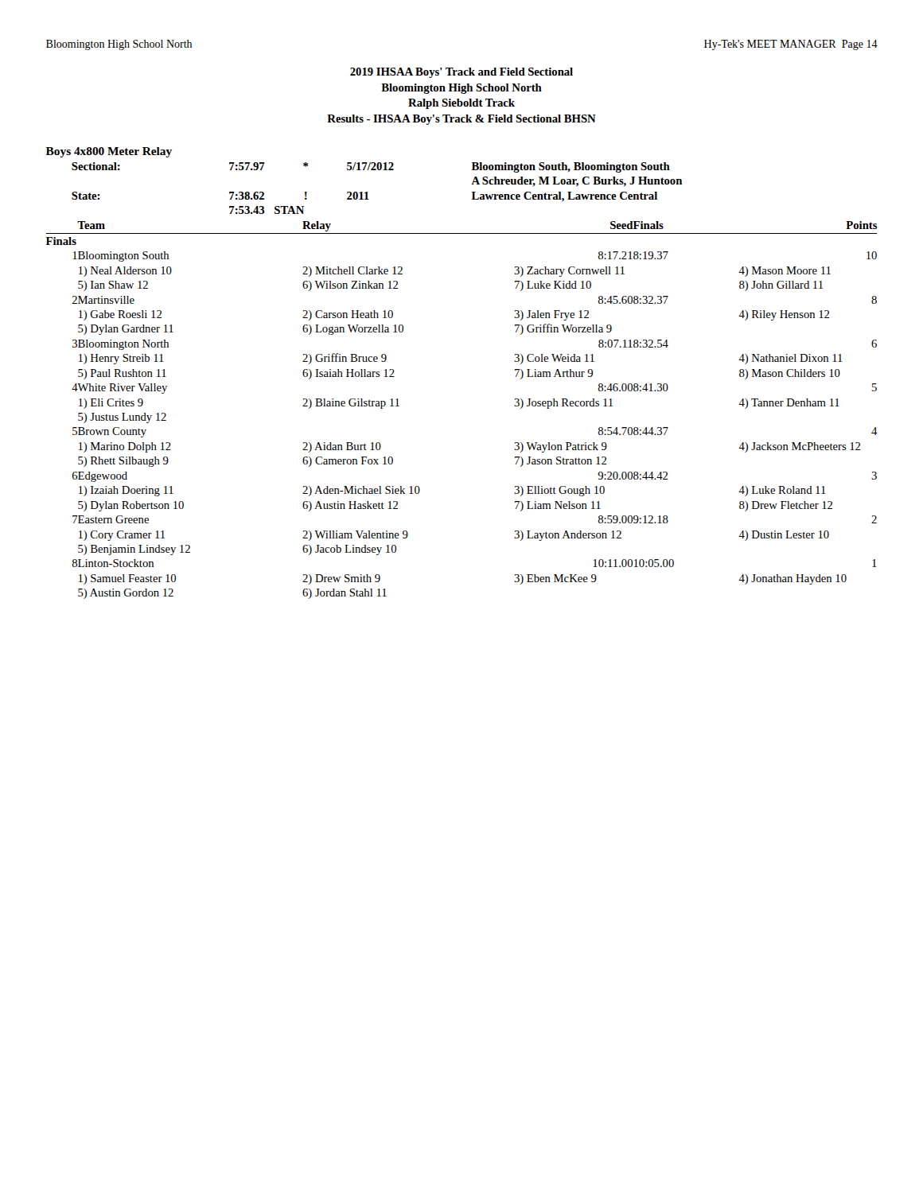Bloomington High School North
Hy-Tek's MEET MANAGER Page 14
2019 IHSAA Boys' Track and Field Sectional
Bloomington High School North
Ralph Sieboldt Track
Results - IHSAA Boy's Track & Field Sectional BHSN
Boys 4x800 Meter Relay
| Sectional: | 7:57.97 | * | 5/17/2012 | Bloomington South, Bloomington South |
| | | | | A Schreuder, M Loar, C Burks, J Huntoon |
| State: | 7:38.62 | ! | 2011 | Lawrence Central, Lawrence Central |
| | 7:53.43 | STAN | | |
| | Team | Relay | Seed | Finals | Points |
| Finals |
| 1 | Bloomington South | | 8:17.21 | 8:19.37 | 10 |
| | 1) Neal Alderson 10 | 2) Mitchell Clarke 12 | 3) Zachary Cornwell 11 | 4) Mason Moore 11 |
| | 5) Ian Shaw 12 | 6) Wilson Zinkan 12 | 7) Luke Kidd 10 | 8) John Gillard 11 |
| 2 | Martinsville | | 8:45.60 | 8:32.37 | 8 |
| | 1) Gabe Roesli 12 | 2) Carson Heath 10 | 3) Jalen Frye 12 | 4) Riley Henson 12 |
| | 5) Dylan Gardner 11 | 6) Logan Worzella 10 | 7) Griffin Worzella 9 | |
| 3 | Bloomington North | | 8:07.11 | 8:32.54 | 6 |
| | 1) Henry Streib 11 | 2) Griffin Bruce 9 | 3) Cole Weida 11 | 4) Nathaniel Dixon 11 |
| | 5) Paul Rushton 11 | 6) Isaiah Hollars 12 | 7) Liam Arthur 9 | 8) Mason Childers 10 |
| 4 | White River Valley | | 8:46.00 | 8:41.30 | 5 |
| | 1) Eli Crites 9 | 2) Blaine Gilstrap 11 | 3) Joseph Records 11 | 4) Tanner Denham 11 |
| | 5) Justus Lundy 12 | | | |
| 5 | Brown County | | 8:54.70 | 8:44.37 | 4 |
| | 1) Marino Dolph 12 | 2) Aidan Burt 10 | 3) Waylon Patrick 9 | 4) Jackson McPheeters 12 |
| | 5) Rhett Silbaugh 9 | 6) Cameron Fox 10 | 7) Jason Stratton 12 | |
| 6 | Edgewood | | 9:20.00 | 8:44.42 | 3 |
| | 1) Izaiah Doering 11 | 2) Aden-Michael Siek 10 | 3) Elliott Gough 10 | 4) Luke Roland 11 |
| | 5) Dylan Robertson 10 | 6) Austin Haskett 12 | 7) Liam Nelson 11 | 8) Drew Fletcher 12 |
| 7 | Eastern Greene | | 8:59.00 | 9:12.18 | 2 |
| | 1) Cory Cramer 11 | 2) William Valentine 9 | 3) Layton Anderson 12 | 4) Dustin Lester 10 |
| | 5) Benjamin Lindsey 12 | 6) Jacob Lindsey 10 | | |
| 8 | Linton-Stockton | | 10:11.00 | 10:05.00 | 1 |
| | 1) Samuel Feaster 10 | 2) Drew Smith 9 | 3) Eben McKee 9 | 4) Jonathan Hayden 10 |
| | 5) Austin Gordon 12 | 6) Jordan Stahl 11 | | |